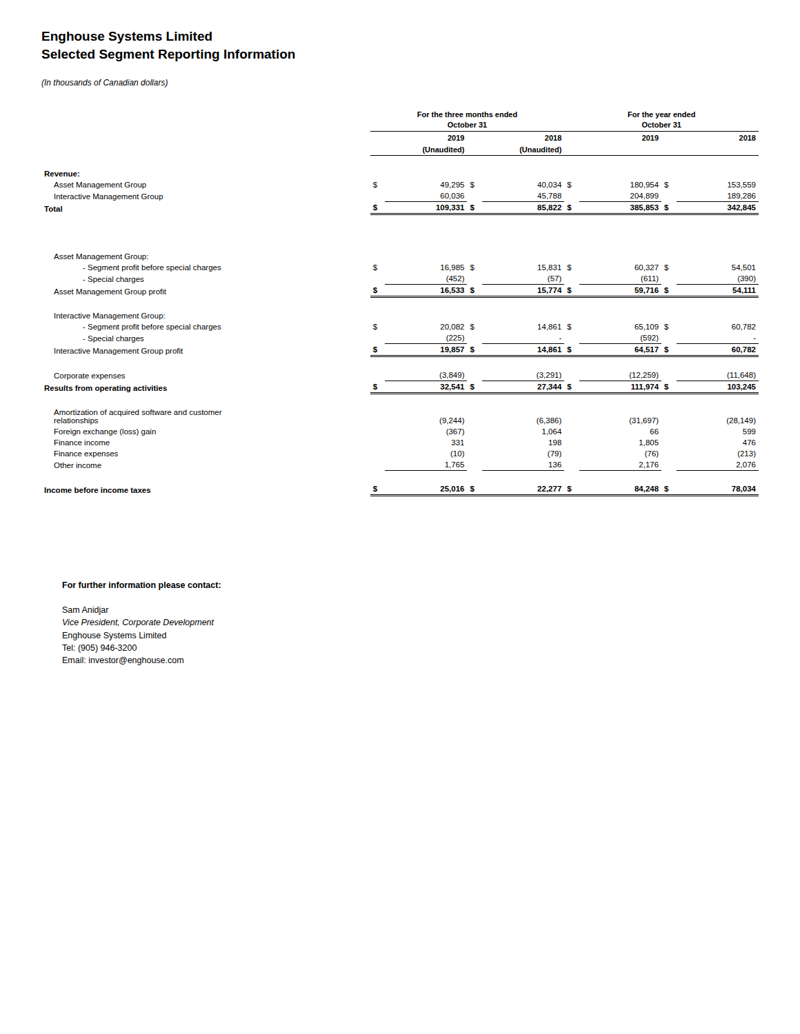Enghouse Systems Limited
Selected Segment Reporting Information
(In thousands of Canadian dollars)
| | For the three months ended October 31 | For the year ended October 31 |
| | 2019 | 2018 | 2019 | 2018 |
| | (Unaudited) | (Unaudited) | | |
| Revenue: | | | | | | | | |
| Asset Management Group | $ | 49,295 | $ | 40,034 | $ | 180,954 | $ | 153,559 |
| Interactive Management Group | | 60,036 | | 45,788 | | 204,899 | | 189,286 |
| Total | $ | 109,331 | $ | 85,822 | $ | 385,853 | $ | 342,845 |
| Asset Management Group: | | | | | | | | |
| - Segment profit before special charges | $ | 16,985 | $ | 15,831 | $ | 60,327 | $ | 54,501 |
| - Special charges | | (452) | | (57) | | (611) | | (390) |
| Asset Management Group profit | $ | 16,533 | $ | 15,774 | $ | 59,716 | $ | 54,111 |
| Interactive Management Group: | | | | | | | | |
| - Segment profit before special charges | $ | 20,082 | $ | 14,861 | $ | 65,109 | $ | 60,782 |
| - Special charges | | (225) | | - | | (592) | | - |
| Interactive Management Group profit | $ | 19,857 | $ | 14,861 | $ | 64,517 | $ | 60,782 |
| Corporate expenses | | (3,849) | | (3,291) | | (12,259) | | (11,648) |
| Results from operating activities | $ | 32,541 | $ | 27,344 | $ | 111,974 | $ | 103,245 |
| Amortization of acquired software and customer relationships | | (9,244) | | (6,386) | | (31,697) | | (28,149) |
| Foreign exchange (loss) gain | | (367) | | 1,064 | | 66 | | 599 |
| Finance income | | 331 | | 198 | | 1,805 | | 476 |
| Finance expenses | | (10) | | (79) | | (76) | | (213) |
| Other income | | 1,765 | | 136 | | 2,176 | | 2,076 |
| Income before income taxes | $ | 25,016 | $ | 22,277 | $ | 84,248 | $ | 78,034 |
For further information please contact:
Sam Anidjar
Vice President, Corporate Development
Enghouse Systems Limited
Tel: (905) 946-3200
Email: investor@enghouse.com